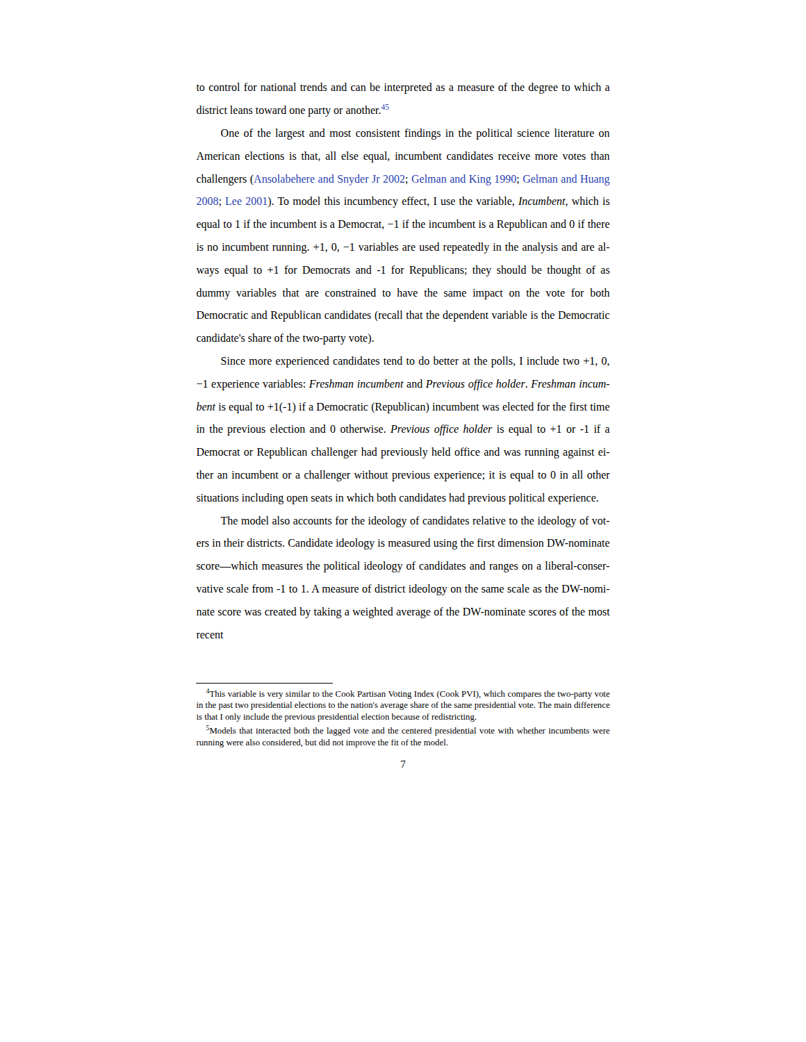to control for national trends and can be interpreted as a measure of the degree to which a district leans toward one party or another.45
One of the largest and most consistent findings in the political science literature on American elections is that, all else equal, incumbent candidates receive more votes than challengers (Ansolabehere and Snyder Jr 2002; Gelman and King 1990; Gelman and Huang 2008; Lee 2001). To model this incumbency effect, I use the variable, Incumbent, which is equal to 1 if the incumbent is a Democrat, −1 if the incumbent is a Republican and 0 if there is no incumbent running. +1, 0, −1 variables are used repeatedly in the analysis and are always equal to +1 for Democrats and -1 for Republicans; they should be thought of as dummy variables that are constrained to have the same impact on the vote for both Democratic and Republican candidates (recall that the dependent variable is the Democratic candidate's share of the two-party vote).
Since more experienced candidates tend to do better at the polls, I include two +1, 0, −1 experience variables: Freshman incumbent and Previous office holder. Freshman incumbent is equal to +1(-1) if a Democratic (Republican) incumbent was elected for the first time in the previous election and 0 otherwise. Previous office holder is equal to +1 or -1 if a Democrat or Republican challenger had previously held office and was running against either an incumbent or a challenger without previous experience; it is equal to 0 in all other situations including open seats in which both candidates had previous political experience.
The model also accounts for the ideology of candidates relative to the ideology of voters in their districts. Candidate ideology is measured using the first dimension DW-nominate score—which measures the political ideology of candidates and ranges on a liberal-conservative scale from -1 to 1. A measure of district ideology on the same scale as the DW-nominate score was created by taking a weighted average of the DW-nominate scores of the most recent
4This variable is very similar to the Cook Partisan Voting Index (Cook PVI), which compares the two-party vote in the past two presidential elections to the nation's average share of the same presidential vote. The main difference is that I only include the previous presidential election because of redistricting.
5Models that interacted both the lagged vote and the centered presidential vote with whether incumbents were running were also considered, but did not improve the fit of the model.
7